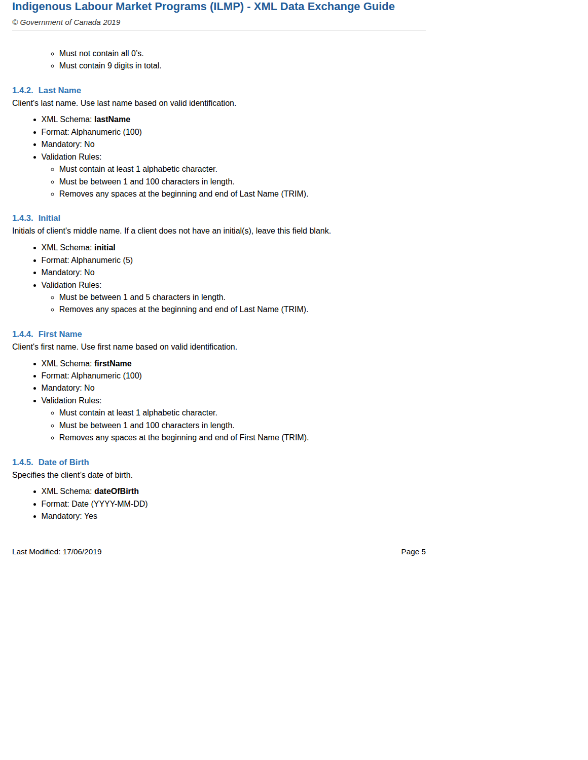Indigenous Labour Market Programs (ILMP) - XML Data Exchange Guide
© Government of Canada 2019
Must not contain all 0’s.
Must contain 9 digits in total.
1.4.2. Last Name
Client's last name. Use last name based on valid identification.
XML Schema: lastName
Format: Alphanumeric (100)
Mandatory: No
Validation Rules:
Must contain at least 1 alphabetic character.
Must be between 1 and 100 characters in length.
Removes any spaces at the beginning and end of Last Name (TRIM).
1.4.3. Initial
Initials of client's middle name. If a client does not have an initial(s), leave this field blank.
XML Schema: initial
Format: Alphanumeric (5)
Mandatory: No
Validation Rules:
Must be between 1 and 5 characters in length.
Removes any spaces at the beginning and end of Last Name (TRIM).
1.4.4. First Name
Client's first name. Use first name based on valid identification.
XML Schema: firstName
Format: Alphanumeric (100)
Mandatory: No
Validation Rules:
Must contain at least 1 alphabetic character.
Must be between 1 and 100 characters in length.
Removes any spaces at the beginning and end of First Name (TRIM).
1.4.5. Date of Birth
Specifies the client’s date of birth.
XML Schema: dateOfBirth
Format: Date (YYYY-MM-DD)
Mandatory: Yes
Last Modified: 17/06/2019 Page 5